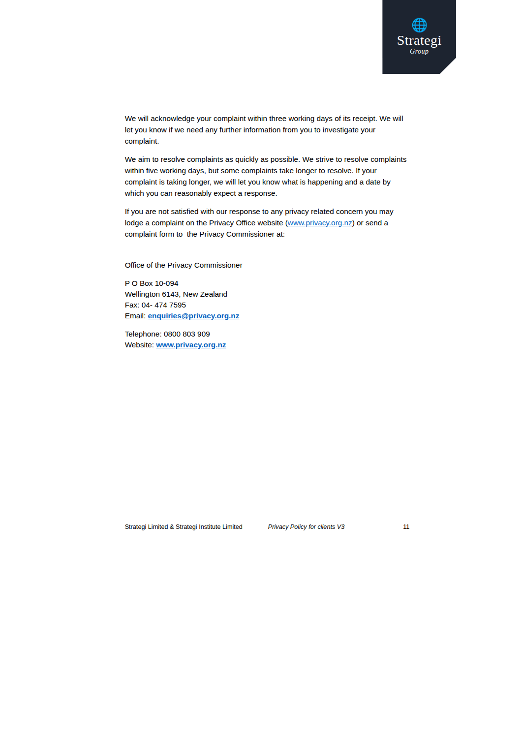🌐 Strategi Group
We will acknowledge your complaint within three working days of its receipt. We will let you know if we need any further information from you to investigate your complaint.
We aim to resolve complaints as quickly as possible. We strive to resolve complaints within five working days, but some complaints take longer to resolve. If your complaint is taking longer, we will let you know what is happening and a date by which you can reasonably expect a response.
If you are not satisfied with our response to any privacy related concern you may lodge a complaint on the Privacy Office website (www.privacy.org.nz) or send a complaint form to the Privacy Commissioner at:
Office of the Privacy Commissioner
P O Box 10-094
Wellington 6143, New Zealand
Fax: 04- 474 7595
Email: enquiries@privacy.org.nz
Telephone: 0800 803 909
Website: www.privacy.org.nz
Strategi Limited & Strategi Institute Limited Privacy Policy for clients V3 11